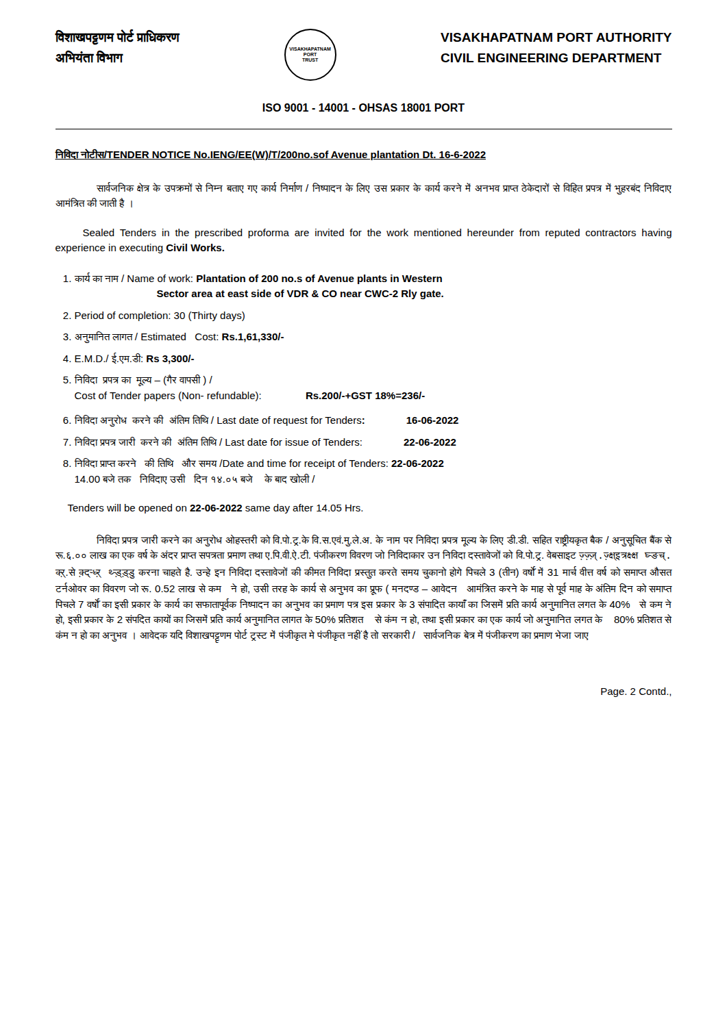विशाखपट्टणम पोर्ट प्राधिकरण
अभियंता विभाग
VISAKHAPATNAM
PORT
TRUST
VISAKHAPATNAM PORT AUTHORITY
CIVIL ENGINEERING DEPARTMENT
ISO 9001 - 14001 - OHSAS 18001 PORT
निविदा नोटीस/TENDER NOTICE No.IENG/EE(W)/T/200no.sof Avenue plantation Dt. 16-6-2022
सार्वजनिक क्षेत्र के उपक्रमों से निम्न बताए गए कार्य निर्माण / निष्पादन के लिए उस प्रकार के कार्य करने में अनभव प्राप्त ठेकेदारों से विहित प्रपत्र में भुहरबंद निविदाए आमंत्रित की जाती है ।
Sealed Tenders in the prescribed proforma are invited for the work mentioned hereunder from reputed contractors having experience in executing Civil Works.
कार्य का नाम / Name of work: Plantation of 200 no.s of Avenue plants in Western Sector area at east side of VDR & CO near CWC-2 Rly gate.
Period of completion: 30 (Thirty days)
अनुमानित लागत / Estimated Cost: Rs.1,61,330/-
E.M.D./ ई.एम.डी: Rs 3,300/-
निविदा प्रपत्र का मूल्य – (गैर वापसी ) /
Cost of Tender papers (Non- refundable): Rs.200/-+GST 18%=236/-
निविदा अनुरोध करने की अंतिम तिथि / Last date of request for Tenders: 16-06-2022
निविदा प्रपत्र जारी करने की अंतिम तिथि / Last date for issue of Tenders: 22-06-2022
निविदा प्राप्त करने की तिथि और समय /Date and time for receipt of Tenders: 22-06-2022
14.00 बजे तक निविदाए उसी दिन १४.०५ बजे के बाद खोली /
Tenders will be opened on 22-06-2022 same day after 14.05 Hrs.
निविदा प्रपत्र जारी करने का अनुरोध ओहस्तरी को वि.पो.ट्र.के वि.स.एवं.मु.ले.अ. के नाम पर निविदा प्रपत्र मूल्य के लिए डी.डी. सहित राष्ट्रीयकृत बैक / अनुसूचित बैंक से रू.६.०० लाख का एक वर्ष के अंदर प्राप्त सपत्रता प्रमाण तथा ए.पि.वी.ऐ.टी. पंजीकरण विवरण जो निविदाकार उन निविदा दस्तावेजों को वि.पो.ट्र. वेबसाइट ज़्ज़्ज़्.ज़्क्ष्इत्रक्ष्क्ष घ्ऱ्ङच्. क्ऱ्.से क़्द्ऱ्ध्ऱ् थ्ऱ्ड़्ड़्डु करना चाहते है. उन्हे इन निविदा दस्तावेजों की कीमत निविदा प्रस्तुत करते समय चुकानो होगे पिचले 3 (तीन) वर्षों में 31 मार्च वीत्त वर्ष को समाप्त औसत टर्नओवर का विवरण जो रू. 0.52 लाख से कम ने हो, उसी तरह के कार्य से अनुभव का प्रूफ ( मनदण्ड – आवेदन आमंत्रित करने के माह से पूर्व माह के अंतिम दिन को समाप्त पिचले 7 वर्षों का इसी प्रकार के कार्य का सफातापूर्वक निष्पादन का अनुभव का प्रमाण पत्र इस प्रकार के 3 संपादित कायाँ का जिसमें प्रति कार्य अनुमानित लगत के 40% से कम ने हो, इसी प्रकार के 2 संपदित कायों का जिसमें प्रति कार्य अनुमानित लागत के 50% प्रतिशत से कंम न हो, तथा इसी प्रकार का एक कार्य जो अनुमानित लगत के 80% प्रतिशत से कंम न हो का अनुभव । आवेदक यदि विशाखपट्टृणम पोर्ट ट्रस्ट में पंजीकृत मे पंजीकृत नहीं है तो सरकारी / सार्वजनिक बेत्र में पंजीकरण का प्रमाण भेजा जाए
Page. 2 Contd.,